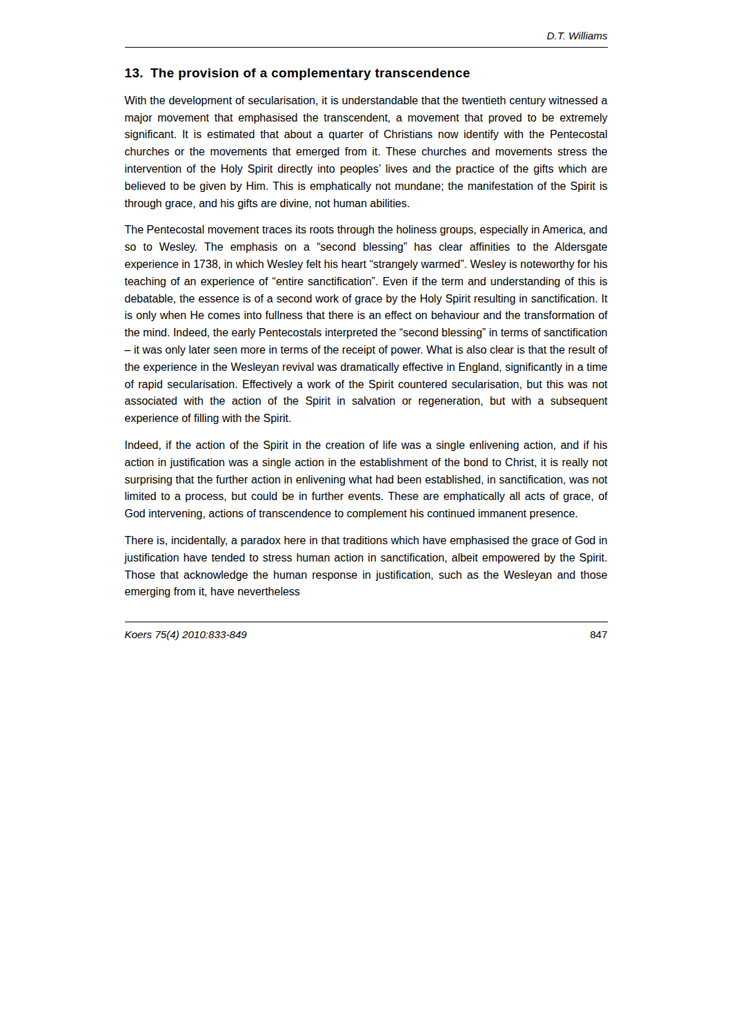D.T. Williams
13. The provision of a complementary transcendence
With the development of secularisation, it is understandable that the twentieth century witnessed a major movement that emphasised the transcendent, a movement that proved to be extremely significant. It is estimated that about a quarter of Christians now identify with the Pentecostal churches or the movements that emerged from it. These churches and movements stress the intervention of the Holy Spirit directly into peoples’ lives and the practice of the gifts which are believed to be given by Him. This is emphatically not mundane; the manifestation of the Spirit is through grace, and his gifts are divine, not human abilities.
The Pentecostal movement traces its roots through the holiness groups, especially in America, and so to Wesley. The emphasis on a “second blessing” has clear affinities to the Aldersgate experience in 1738, in which Wesley felt his heart “strangely warmed”. Wesley is noteworthy for his teaching of an experience of “entire sanctification”. Even if the term and understanding of this is debatable, the essence is of a second work of grace by the Holy Spirit resulting in sanctification. It is only when He comes into fullness that there is an effect on behaviour and the transformation of the mind. Indeed, the early Pentecostals interpreted the “second blessing” in terms of sanctification – it was only later seen more in terms of the receipt of power. What is also clear is that the result of the experience in the Wesleyan revival was dramatically effective in England, significantly in a time of rapid secularisation. Effectively a work of the Spirit countered secularisation, but this was not associated with the action of the Spirit in salvation or regeneration, but with a subsequent experience of filling with the Spirit.
Indeed, if the action of the Spirit in the creation of life was a single enlivening action, and if his action in justification was a single action in the establishment of the bond to Christ, it is really not surprising that the further action in enlivening what had been established, in sanctification, was not limited to a process, but could be in further events. These are emphatically all acts of grace, of God intervening, actions of transcendence to complement his continued immanent presence.
There is, incidentally, a paradox here in that traditions which have emphasised the grace of God in justification have tended to stress human action in sanctification, albeit empowered by the Spirit. Those that acknowledge the human response in justification, such as the Wesleyan and those emerging from it, have nevertheless
Koers 75(4) 2010:833-849 847